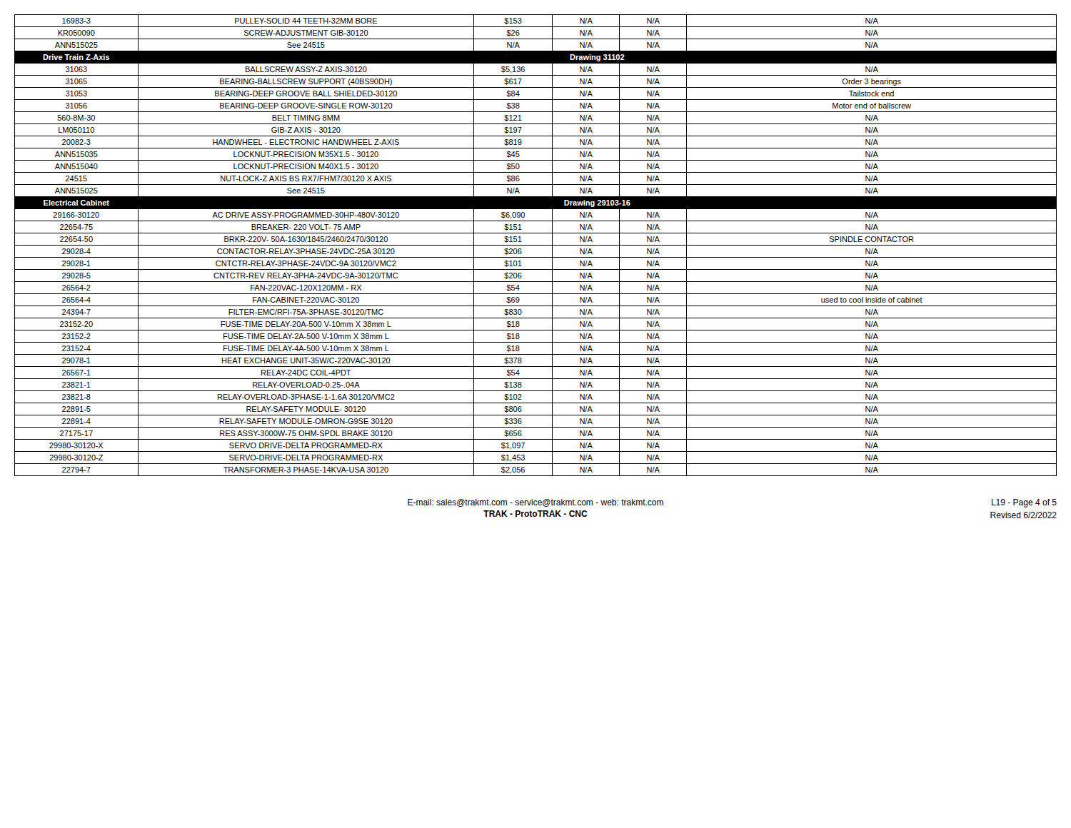| 16983-3 | PULLEY-SOLID 44 TEETH-32MM BORE | $153 | N/A | N/A | N/A |
| KR050090 | SCREW-ADJUSTMENT GIB-30120 | $26 | N/A | N/A | N/A |
| ANN515025 | See 24515 | N/A | N/A | N/A | N/A |
| Drive Train Z-Axis | Drawing 31102 |
| 31063 | BALLSCREW ASSY-Z AXIS-30120 | $5,136 | N/A | N/A | N/A |
| 31065 | BEARING-BALLSCREW SUPPORT (40BS90DH) | $617 | N/A | N/A | Order 3 bearings |
| 31053 | BEARING-DEEP GROOVE BALL SHIELDED-30120 | $84 | N/A | N/A | Tailstock end |
| 31056 | BEARING-DEEP GROOVE-SINGLE ROW-30120 | $38 | N/A | N/A | Motor end of ballscrew |
| 560-8M-30 | BELT TIMING 8MM | $121 | N/A | N/A | N/A |
| LM050110 | GIB-Z AXIS - 30120 | $197 | N/A | N/A | N/A |
| 20082-3 | HANDWHEEL - ELECTRONIC HANDWHEEL Z-AXIS | $819 | N/A | N/A | N/A |
| ANN515035 | LOCKNUT-PRECISION M35X1.5 - 30120 | $45 | N/A | N/A | N/A |
| ANN515040 | LOCKNUT-PRECISION M40X1.5 - 30120 | $50 | N/A | N/A | N/A |
| 24515 | NUT-LOCK-Z AXIS BS RX7/FHM7/30120 X AXIS | $86 | N/A | N/A | N/A |
| ANN515025 | See 24515 | N/A | N/A | N/A | N/A |
| Electrical Cabinet | Drawing 29103-16 |
| 29166-30120 | AC DRIVE ASSY-PROGRAMMED-30HP-480V-30120 | $6,090 | N/A | N/A | N/A |
| 22654-75 | BREAKER- 220 VOLT- 75 AMP | $151 | N/A | N/A | N/A |
| 22654-50 | BRKR-220V- 50A-1630/1845/2460/2470/30120 | $151 | N/A | N/A | SPINDLE CONTACTOR |
| 29028-4 | CONTACTOR-RELAY-3PHASE-24VDC-25A 30120 | $206 | N/A | N/A | N/A |
| 29028-1 | CNTCTR-RELAY-3PHASE-24VDC-9A 30120/VMC2 | $101 | N/A | N/A | N/A |
| 29028-5 | CNTCTR-REV RELAY-3PHA-24VDC-9A-30120/TMC | $206 | N/A | N/A | N/A |
| 26564-2 | FAN-220VAC-120X120MM - RX | $54 | N/A | N/A | N/A |
| 26564-4 | FAN-CABINET-220VAC-30120 | $69 | N/A | N/A | used to cool inside of cabinet |
| 24394-7 | FILTER-EMC/RFI-75A-3PHASE-30120/TMC | $830 | N/A | N/A | N/A |
| 23152-20 | FUSE-TIME DELAY-20A-500 V-10mm X 38mm L | $18 | N/A | N/A | N/A |
| 23152-2 | FUSE-TIME DELAY-2A-500 V-10mm X 38mm L | $18 | N/A | N/A | N/A |
| 23152-4 | FUSE-TIME DELAY-4A-500 V-10mm X 38mm L | $18 | N/A | N/A | N/A |
| 29078-1 | HEAT EXCHANGE UNIT-35W/C-220VAC-30120 | $378 | N/A | N/A | N/A |
| 26567-1 | RELAY-24DC COIL-4PDT | $54 | N/A | N/A | N/A |
| 23821-1 | RELAY-OVERLOAD-0.25-.04A | $138 | N/A | N/A | N/A |
| 23821-8 | RELAY-OVERLOAD-3PHASE-1-1.6A 30120/VMC2 | $102 | N/A | N/A | N/A |
| 22891-5 | RELAY-SAFETY MODULE- 30120 | $806 | N/A | N/A | N/A |
| 22891-4 | RELAY-SAFETY MODULE-OMRON-G9SE 30120 | $336 | N/A | N/A | N/A |
| 27175-17 | RES ASSY-3000W-75 OHM-SPDL BRAKE 30120 | $656 | N/A | N/A | N/A |
| 29980-30120-X | SERVO DRIVE-DELTA PROGRAMMED-RX | $1,097 | N/A | N/A | N/A |
| 29980-30120-Z | SERVO-DRIVE-DELTA PROGRAMMED-RX | $1,453 | N/A | N/A | N/A |
| 22794-7 | TRANSFORMER-3 PHASE-14KVA-USA 30120 | $2,056 | N/A | N/A | N/A |
E-mail: sales@trakmt.com - service@trakmt.com - web: trakmt.com
L19 - Page 4 of 5
TRAK - ProtoTRAK - CNC
Revised 6/2/2022